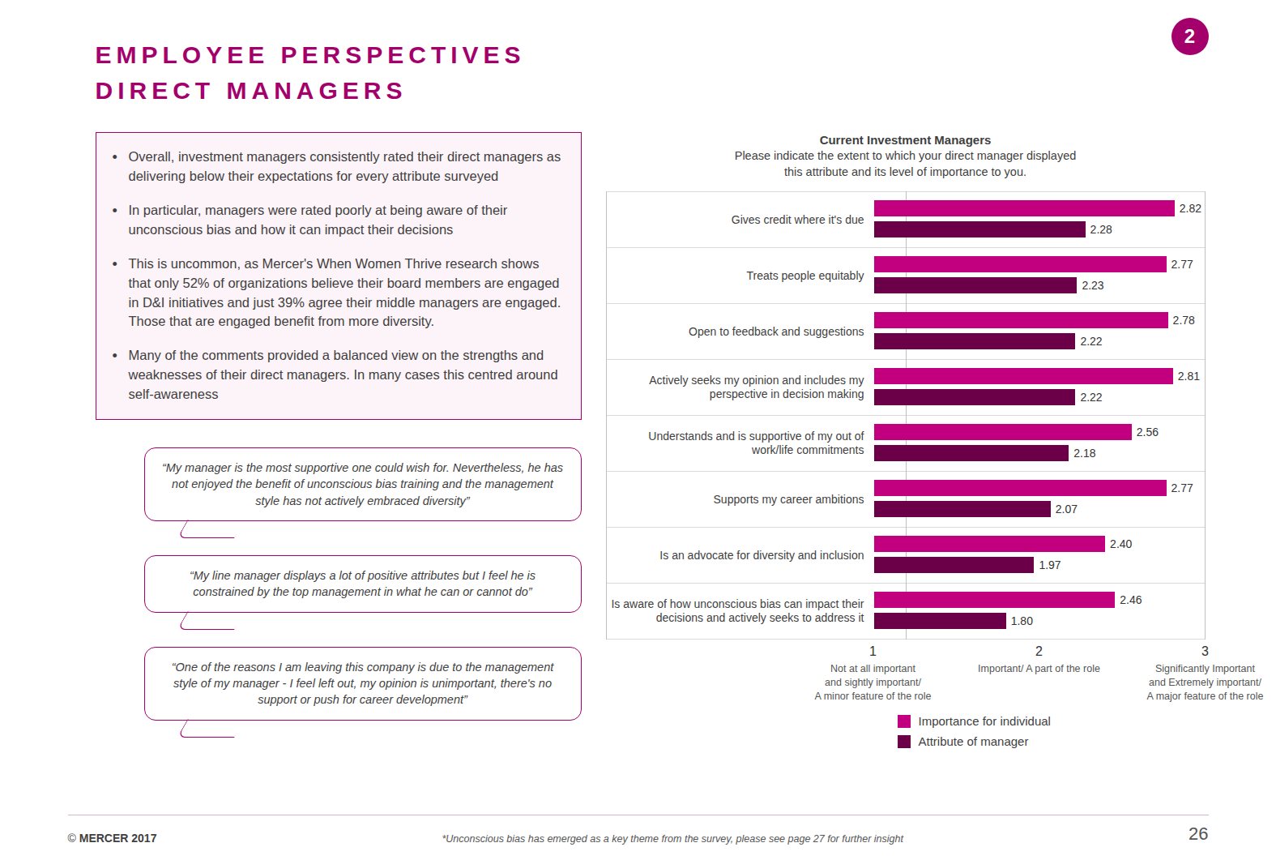2
EMPLOYEE PERSPECTIVES DIRECT MANAGERS
Overall, investment managers consistently rated their direct managers as delivering below their expectations for every attribute surveyed
In particular, managers were rated poorly at being aware of their unconscious bias and how it can impact their decisions
This is uncommon, as Mercer's When Women Thrive research shows that only 52% of organizations believe their board members are engaged in D&I initiatives and just 39% agree their middle managers are engaged. Those that are engaged benefit from more diversity.
Many of the comments provided a balanced view on the strengths and weaknesses of their direct managers. In many cases this centred around self-awareness
“My manager is the most supportive one could wish for. Nevertheless, he has not enjoyed the benefit of unconscious bias training and the management style has not actively embraced diversity”
“My line manager displays a lot of positive attributes but I feel he is constrained by the top management in what he can or cannot do”
“One of the reasons I am leaving this company is due to the management style of my manager - I feel left out, my opinion is unimportant, there's no support or push for career development”
Current Investment Managers Please indicate the extent to which your direct manager displayed
this attribute and its level of importance to you.
Gives credit where it's due
2.82
2.28
Treats people equitably
2.77
2.23
Open to feedback and suggestions
2.78
2.22
Actively seeks my opinion and includes my perspective in decision making
2.81
2.22
Understands and is supportive of my out of work/life commitments
2.56
2.18
Supports my career ambitions
2.77
2.07
Is an advocate for diversity and inclusion
2.40
1.97
Is aware of how unconscious bias can impact their decisions and actively seeks to address it
2.46
1.80
1 Not at all important
and sightly important/
A minor feature of the role
2 Important/ A part of the role
3 Significantly Important
and Extremely important/
A major feature of the role
Importance for individual
Attribute of manager
© MERCER 2017
*Unconscious bias has emerged as a key theme from the survey, please see page 27 for further insight
26